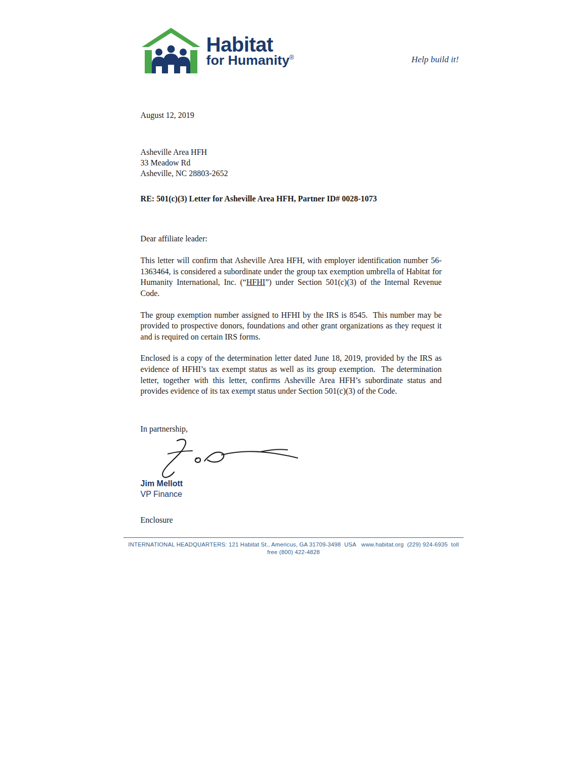Habitat for Humanity®
Help build it!
August 12, 2019
Asheville Area HFH
33 Meadow Rd
Asheville, NC 28803-2652
RE: 501(c)(3) Letter for Asheville Area HFH, Partner ID# 0028-1073
Dear affiliate leader:
This letter will confirm that Asheville Area HFH, with employer identification number 56-1363464, is considered a subordinate under the group tax exemption umbrella of Habitat for Humanity International, Inc. (“HFHI”) under Section 501(c)(3) of the Internal Revenue Code.
The group exemption number assigned to HFHI by the IRS is 8545. This number may be provided to prospective donors, foundations and other grant organizations as they request it and is required on certain IRS forms.
Enclosed is a copy of the determination letter dated June 18, 2019, provided by the IRS as evidence of HFHI’s tax exempt status as well as its group exemption. The determination letter, together with this letter, confirms Asheville Area HFH’s subordinate status and provides evidence of its tax exempt status under Section 501(c)(3) of the Code.
In partnership,
Jim Mellott
VP Finance
Enclosure
INTERNATIONAL HEADQUARTERS: 121 Habitat St., Americus, GA 31709-3498 USA www.habitat.org (229) 924-6935 toll free (800) 422-4828